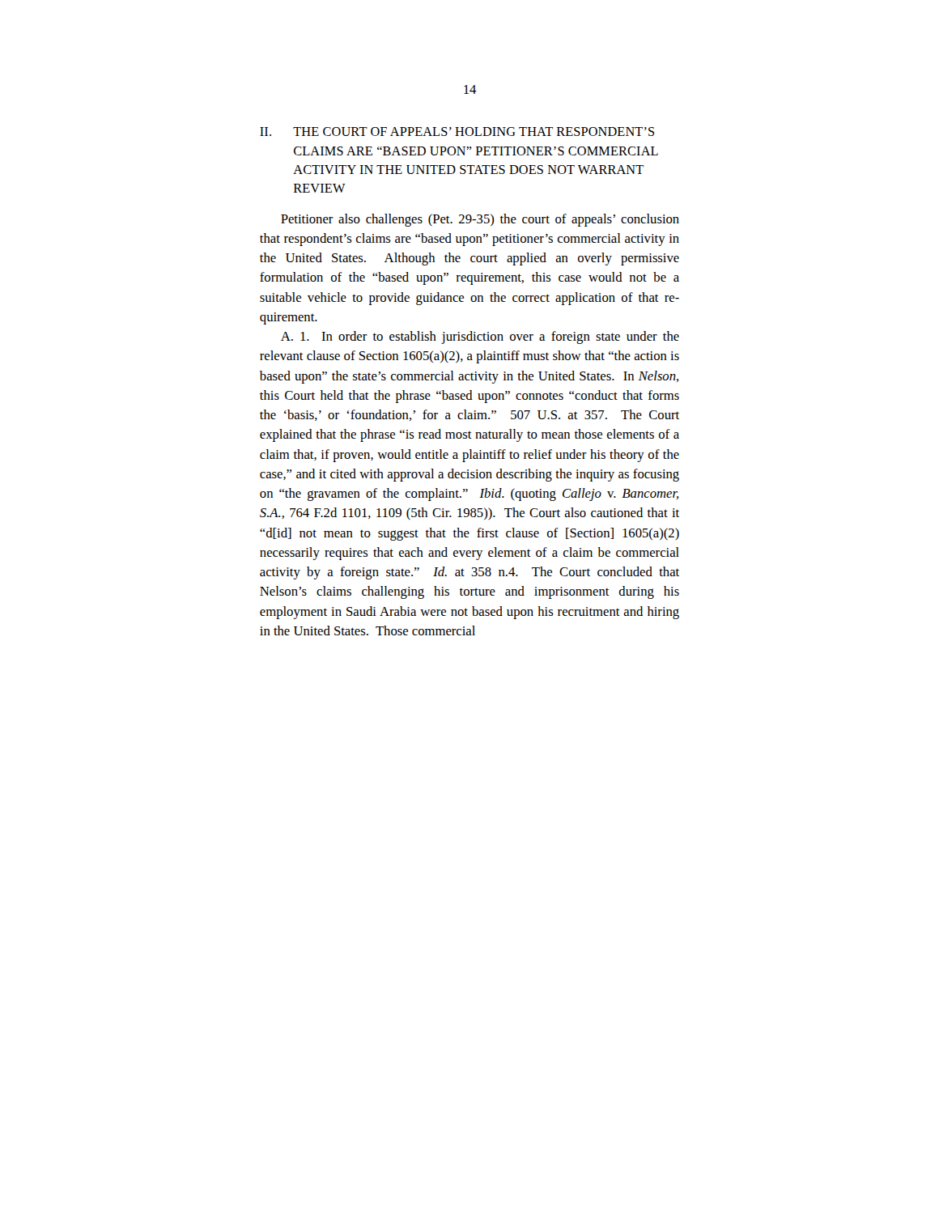14
II. THE COURT OF APPEALS’ HOLDING THAT RE­SPONDENT’S CLAIMS ARE “BASED UPON” PETI­TIONER’S COMMERCIAL ACTIVITY IN THE UNIT­ED STATES DOES NOT WARRANT REVIEW
Petitioner also challenges (Pet. 29-35) the court of appeals’ conclusion that respondent’s claims are “based upon” petitioner’s commercial activity in the United States. Although the court applied an overly permissive formulation of the “based upon” require­ment, this case would not be a suitable vehicle to pro­vide guidance on the correct application of that re­quirement.
A. 1. In order to establish jurisdiction over a for­eign state under the relevant clause of Section 1605(a)(2), a plaintiff must show that “the action is based upon” the state’s commercial activity in the United States. In Nelson, this Court held that the phrase “based upon” connotes “conduct that forms the ‘basis,’ or ‘foundation,’ for a claim.” 507 U.S. at 357. The Court explained that the phrase “is read most naturally to mean those elements of a claim that, if proven, would entitle a plaintiff to relief under his theory of the case,” and it cited with approval a deci­sion describing the inquiry as focusing on “the grava­men of the complaint.” Ibid. (quoting Callejo v. Ban­comer, S.A., 764 F.2d 1101, 1109 (5th Cir. 1985)). The Court also cautioned that it “d[id] not mean to suggest that the first clause of [Section] 1605(a)(2) necessarily requires that each and every element of a claim be commercial activity by a foreign state.” Id. at 358 n.4. The Court concluded that Nelson’s claims challenging his torture and imprisonment during his employment in Saudi Arabia were not based upon his recruitment and hiring in the United States. Those commercial